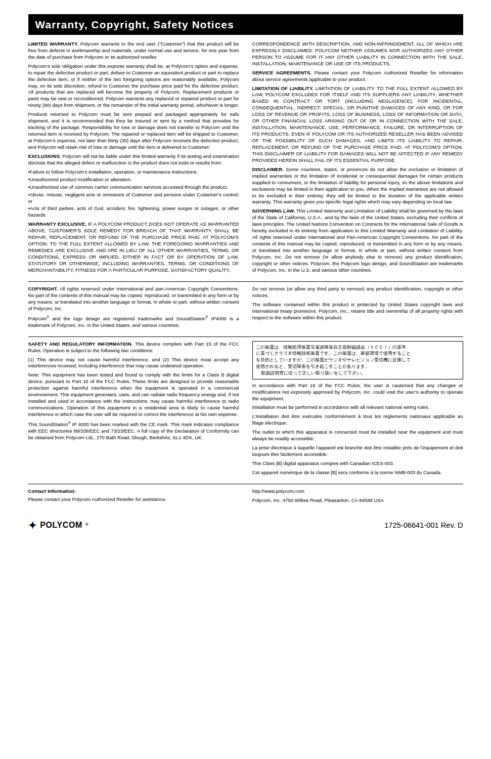Warranty, Copyright, Safety Notices
LIMITED WARRANTY. Polycom warrants to the end user (“Customer”) that this product will be free from defects in workmanship and materials, under normal use and service, for one year from the date of purchase from Polycom or its authorized reseller.
Polycom’s sole obligation under this express warranty shall be, at Polycom’s option and expense, to repair the defective product or part, deliver to Customer an equivalent product or part to replace the defective item, or if neither of the two foregoing options are reasonably available, Polycom may, on its sole discretion, refund to Customer the purchase price paid for the defective product. All products that are replaced will become the property of Polycom. Replacement products or parts may be new or reconditioned. Polycom warrants any replaced or repaired product or part for ninety (90) days from shipment, or the remainder of the initial warranty period, whichever is longer.
Products returned to Polycom must be sent prepaid and packaged appropriately for safe shipment, and it is recommended that they be insured or sent by a method that provides for tracking of the package. Responsibility for loss or damage does not transfer to Polycom until the returned item is received by Polycom. The repaired or replaced item will be shipped to Customer, at Polycom’s expense, not later than thirty (30) days after Polycom receives the defective product, and Polycom will retain risk of loss or damage until the item is delivered to Customer.
EXCLUSIONS. Polycom will not be liable under this limited warranty if its testing and examination disclose that the alleged defect or malfunction in the product does not exist or results from:
•Failure to follow Polycom’s installation, operation, or maintenance instructions.
•Unauthorized product modification or alteration.
•Unauthorized use of common carrier communication services accessed through the product.
•Abuse, misuse, negligent acts or omissions of Customer and persons under Customer’s control; or
•Acts of third parties, acts of God, accident, fire, lightening, power surges or outages, or other hazards.
WARRANTY EXCLUSIVE. IF A POLYCOM PRODUCT DOES NOT OPERATE AS WARRANTED ABOVE, CUSTOMER’S SOLE REMEDY FOR BREACH OF THAT WARRANTY SHALL BE REPAIR, REPLACEMENT, OR REFUND OF THE PURCHASE PRICE PAID, AT POLYCOM’S OPTION. TO THE FULL EXTENT ALLOWED BY LAW, THE FOREGOING WARRANTIES AND REMEDIES ARE EXCLUSIVE AND ARE IN LIEU OF ALL OTHER WARRANTIES, TERMS, OR CONDITIONS, EXPRESS OR IMPLIED, EITHER IN FACT OR BY OPERATION OF LAW, STATUTORY OR OTHERWISE, INCLUDING WARRANTIES, TERMS, OR CONDITIONS OF MERCHANTABILITY, FITNESS FOR A PARTICULAR PURPOSE, SATISFACTORY QUALITY,
CORRESPONDENCE WITH DESCRIPTION, AND NON-INFRINGEMENT, ALL OF WHICH ARE EXPRESSLY DISCLAIMED. POLYCOM NEITHER ASSUMES NOR AUTHORIZES ANY OTHER PERSON TO ASSUME FOR IT ANY OTHER LIABILITY IN CONNECTION WITH THE SALE, INSTALLATION, MAINTENANCE OR USE OF ITS PRODUCTS.
SERVICE AGREEMENTS. Please contact your Polycom Authorized Reseller for information about service agreements applicable to your product.
LIMITATION OF LIABILITY. LIMITATION OF LIABILITY. TO THE FULL EXTENT ALLOWED BY LAW, POLYCOM EXCLUDES FOR ITSELF AND ITS SUPPLIERS ANY LIABILITY, WHETHER BASED IN CONTRACT OR TORT (INCLUDING NEGLIGENCE), FOR INCIDENTAL, CONSEQUENTIAL, INDIRECT, SPECIAL, OR PUNITIVE DAMAGES OF ANY KIND, OR FOR LOSS OF REVENUE OR PROFITS, LOSS OF BUSINESS, LOSS OF INFORMATION OR DATA, OR OTHER FINANCIAL LOSS ARISING OUT OF OR IN CONNECTION WITH THE SALE, INSTALLATION, MAINTENANCE, USE, PERFORMANCE, FAILURE, OR INTERRUPTION OF ITS PRODUCTS, EVEN IF POLYCOM OR ITS AUTHORIZED RESELLER HAS BEEN ADVISED OF THE POSSIBILITY OF SUCH DAMAGES, AND LIMITS ITS LIABILITY TO REPAIR, REPLACEMENT, OR REFUND OF THE PURCHASE PRICE PAID, AT POLYCOM’S OPTION. THIS DISCLAIMER OF LIABILITY FOR DAMAGES WILL NOT BE AFFECTED IF ANY REMEDY PROVIDED HEREIN SHALL FAIL OF ITS ESSENTIAL PURPOSE.
DISCLAIMER. Some countries, states, or provinces do not allow the exclusion or limitation of implied warranties or the limitation of incidental or consequential damages for certain products supplied to consumers, or the limitation of liability for personal injury, so the above limitations and exclusions may be limited in their application to you. When the implied warranties are not allowed to be excluded in their entirety, they will be limited to the duration of the applicable written warranty. This warranty gives you specific legal rights which may vary depending on local law.
GOVERNING LAW. This Limited Warranty and Limitation of Liability shall be governed by the laws of the State of California, U.S.A., and by the laws of the United States, excluding their conflicts of laws principles. The United Nations Convention on Contracts for the International Sale of Goods is hereby excluded in its entirety from application to this Limited Warranty and Limitation of Liability. All rights reserved under International and Pan-American Copyright Conventions. No part of the contents of this manual may be copied, reproduced, or transmitted in any form or by any means, or translated into another language or format, in whole or part, without written consent from Polycom, Inc. Do not remove (or allow anybody else to remove) any product identification, copyright or other notices. Polycom, the Polycom logo design, and SoundStation are trademarks of Polycom, Inc. in the U.S. and various other countries.
COPYRIGHT. All rights reserved under International and pan-American Copyright Conventions. No part of the contents of this manual may be copied, reproduced, or transmitted in any form or by any means, or translated into another language or format, in whole or part, without written consent of Polycom, Inc.
Polycom® and the logo design are registered trademarks and SoundStation® IP4000 is a trademark of Polycom, Inc. in the United States, and various countries.
Do not remove (or allow any third party to remove) any product identification, copyright or other notices.
The software contained within this product is protected by United States copyright laws and international treaty provisions. Polycom, Inc., retains title and ownership of all property rights with respect to the software within this product.
SAFETY AND REGULATORY INFORMATION. This device complies with Part 15 of the FCC Rules. Operation is subject to the following two conditions:
(1) This device may not cause harmful interference, and (2) This device must accept any interferences received, including interference that may cause undesired operation.
Note: This equipment has been tested and found to comply with the limits for a Class B digital device, pursuant to Part 15 of the FCC Rules. These limits are designed to provide reasonable protection against harmful interference when the equipment is operated in a commercial environement. This equipment generates, uses, and can radiate radio frequency energy and, if not installed and used in accordance with the instructions, may cause harmful interference to radio communications. Operation of this equipment in a residential area is likely to cause harmful interference in which case the user will be required to correct the interference at his own expense.
This SoundStation® IP 4000 has been marked with the CE mark. This mark indicates compliance with EEC directories 89/336/EEC and 73/23/EEC. A full copy of the Declaration of Conformity can be obtained from Polycom Ltd., 270 Bath Road, Slough, Berkshire, SL1 4DX, UK.
この装置は、情報処理装置等電波障害自主規制協議会（ＶＣＣＩ）の基準
に基づくクラスＢ情報技術装置です。この装置は、家庭環境で使用すること
を目的としていますが、この装置がラジオやテレビジョン受信機に近接して
使用されると、受信障害を引き起こすことがあります。
取扱説明書に従って正しい取り扱いをして下さい。
In accordance with Part 15 of the FCC Rules, the user is cautioned that any changes or modifications not expressly approved by Polycom, Inc. could void the user’s authority to operate the equipment.
Installation must be performed in accordance with all relevant national wiring rules.
L’Installation doit être exécutée conformément à tous les règlements nationaux applicable au filage électrique.
The outlet to which this apparatus is connected must be installed near the equipment and must always be readily accessible.
La prise électrique à laquelle l’appareil est branché doit être installée près de l’équipement et doit toujours être facilement accessible.
This Class [B] digital apparatus compies with Canadian ICES-003.
Cet appareil numérique de la classe [B] sera conforme à la norme NMB-003 du Canada.
Contact Information:
Please contact your Polycom Authorized Reseller for assistance.
http://www.polycom.com
Polycom, Inc. 4750 Willow Road, Pleasanton, CA 94588 USA
✦ POLYCOM®
1725-06641-001 Rev. D